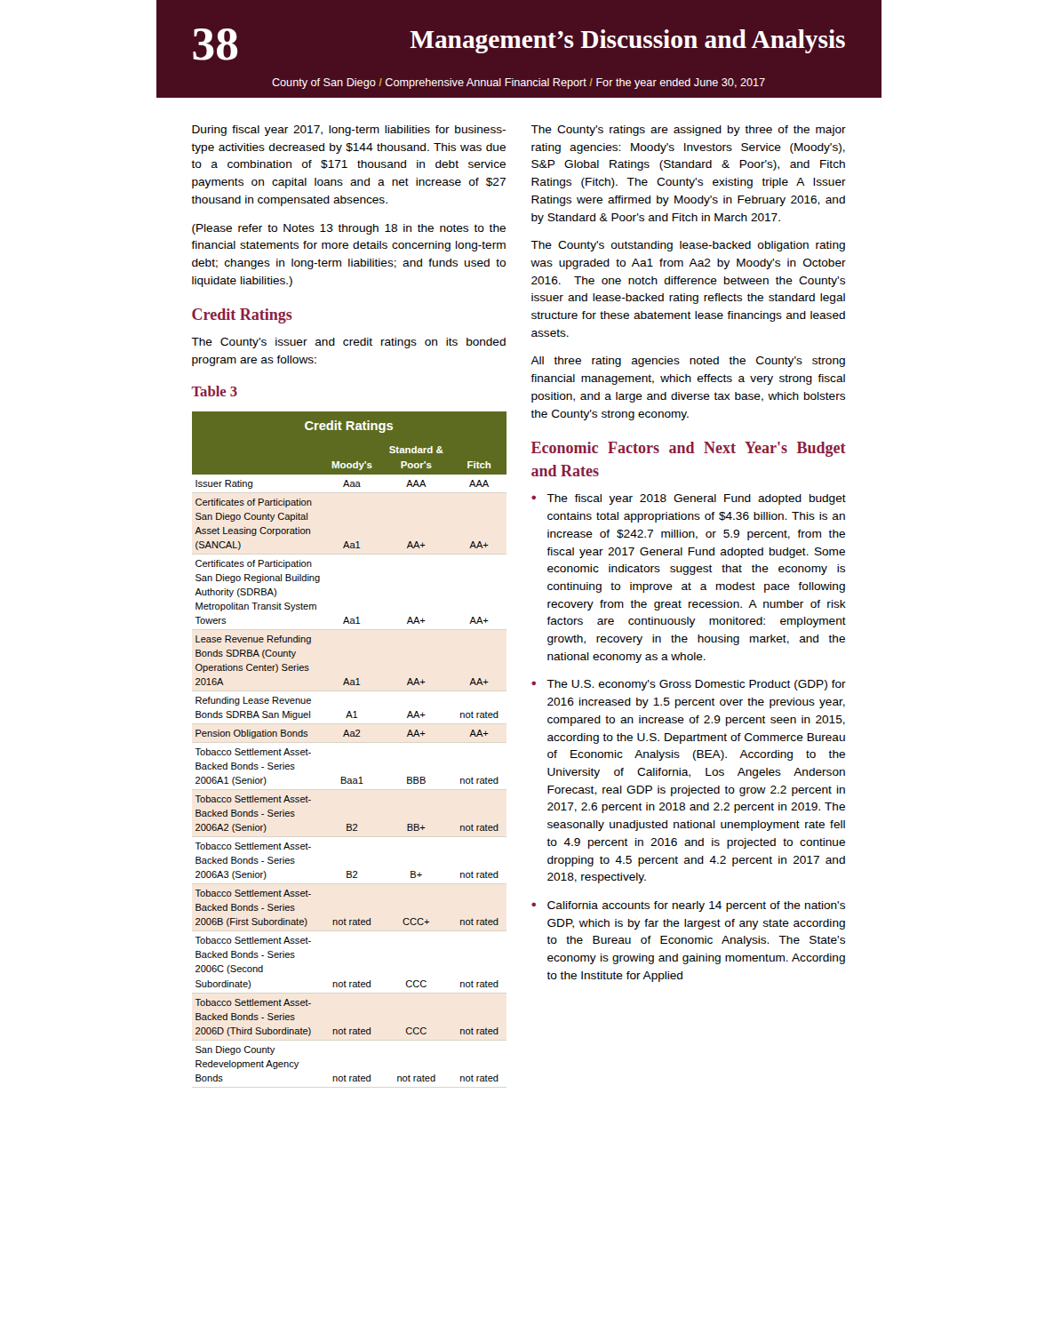38
Management’s Discussion and Analysis
County of San Diego / Comprehensive Annual Financial Report / For the year ended June 30, 2017
During fiscal year 2017, long-term liabilities for business-type activities decreased by $144 thousand. This was due to a combination of $171 thousand in debt service payments on capital loans and a net increase of $27 thousand in compensated absences.
(Please refer to Notes 13 through 18 in the notes to the financial statements for more details concerning long-term debt; changes in long-term liabilities; and funds used to liquidate liabilities.)
Credit Ratings
The County's issuer and credit ratings on its bonded program are as follows:
Table 3
Credit Ratings
| | Moody's | Standard & Poor's | Fitch |
| --- | --- | --- | --- |
| Issuer Rating | Aaa | AAA | AAA |
| Certificates of Participation San Diego County Capital Asset Leasing Corporation (SANCAL) | Aa1 | AA+ | AA+ |
| Certificates of Participation San Diego Regional Building Authority (SDRBA) Metropolitan Transit System Towers | Aa1 | AA+ | AA+ |
| Lease Revenue Refunding Bonds SDRBA (County Operations Center) Series 2016A | Aa1 | AA+ | AA+ |
| Refunding Lease Revenue Bonds SDRBA San Miguel | A1 | AA+ | not rated |
| Pension Obligation Bonds | Aa2 | AA+ | AA+ |
| Tobacco Settlement Asset-Backed Bonds - Series 2006A1 (Senior) | Baa1 | BBB | not rated |
| Tobacco Settlement Asset-Backed Bonds - Series 2006A2 (Senior) | B2 | BB+ | not rated |
| Tobacco Settlement Asset-Backed Bonds - Series 2006A3 (Senior) | B2 | B+ | not rated |
| Tobacco Settlement Asset-Backed Bonds - Series 2006B (First Subordinate) | not rated | CCC+ | not rated |
| Tobacco Settlement Asset-Backed Bonds - Series 2006C (Second Subordinate) | not rated | CCC | not rated |
| Tobacco Settlement Asset-Backed Bonds - Series 2006D (Third Subordinate) | not rated | CCC | not rated |
| San Diego County Redevelopment Agency Bonds | not rated | not rated | not rated |
The County's ratings are assigned by three of the major rating agencies: Moody's Investors Service (Moody's), S&P Global Ratings (Standard & Poor's), and Fitch Ratings (Fitch). The County's existing triple A Issuer Ratings were affirmed by Moody's in February 2016, and by Standard & Poor's and Fitch in March 2017.
The County's outstanding lease-backed obligation rating was upgraded to Aa1 from Aa2 by Moody's in October 2016. The one notch difference between the County's issuer and lease-backed rating reflects the standard legal structure for these abatement lease financings and leased assets.
All three rating agencies noted the County's strong financial management, which effects a very strong fiscal position, and a large and diverse tax base, which bolsters the County's strong economy.
Economic Factors and Next Year's Budget and Rates
The fiscal year 2018 General Fund adopted budget contains total appropriations of $4.36 billion. This is an increase of $242.7 million, or 5.9 percent, from the fiscal year 2017 General Fund adopted budget. Some economic indicators suggest that the economy is continuing to improve at a modest pace following recovery from the great recession. A number of risk factors are continuously monitored: employment growth, recovery in the housing market, and the national economy as a whole.
The U.S. economy's Gross Domestic Product (GDP) for 2016 increased by 1.5 percent over the previous year, compared to an increase of 2.9 percent seen in 2015, according to the U.S. Department of Commerce Bureau of Economic Analysis (BEA). According to the University of California, Los Angeles Anderson Forecast, real GDP is projected to grow 2.2 percent in 2017, 2.6 percent in 2018 and 2.2 percent in 2019. The seasonally unadjusted national unemployment rate fell to 4.9 percent in 2016 and is projected to continue dropping to 4.5 percent and 4.2 percent in 2017 and 2018, respectively.
California accounts for nearly 14 percent of the nation's GDP, which is by far the largest of any state according to the Bureau of Economic Analysis. The State's economy is growing and gaining momentum. According to the Institute for Applied